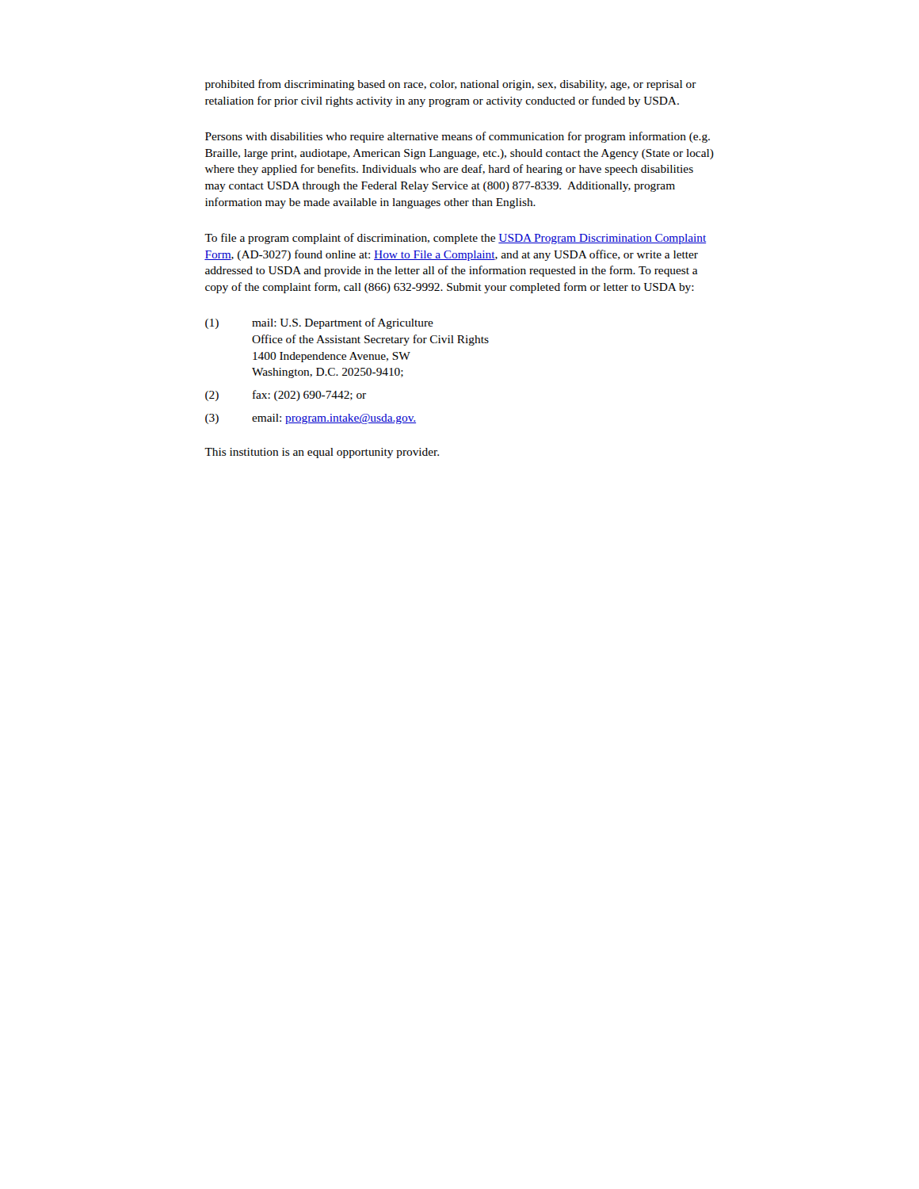prohibited from discriminating based on race, color, national origin, sex, disability, age, or reprisal or retaliation for prior civil rights activity in any program or activity conducted or funded by USDA.
Persons with disabilities who require alternative means of communication for program information (e.g. Braille, large print, audiotape, American Sign Language, etc.), should contact the Agency (State or local) where they applied for benefits. Individuals who are deaf, hard of hearing or have speech disabilities may contact USDA through the Federal Relay Service at (800) 877-8339. Additionally, program information may be made available in languages other than English.
To file a program complaint of discrimination, complete the USDA Program Discrimination Complaint Form, (AD-3027) found online at: How to File a Complaint, and at any USDA office, or write a letter addressed to USDA and provide in the letter all of the information requested in the form. To request a copy of the complaint form, call (866) 632-9992. Submit your completed form or letter to USDA by:
| (1) | mail: U.S. Department of Agriculture Office of the Assistant Secretary for Civil Rights 1400 Independence Avenue, SW Washington, D.C. 20250-9410; |
| (2) | fax: (202) 690-7442; or |
| (3) | email: program.intake@usda.gov. |
This institution is an equal opportunity provider.